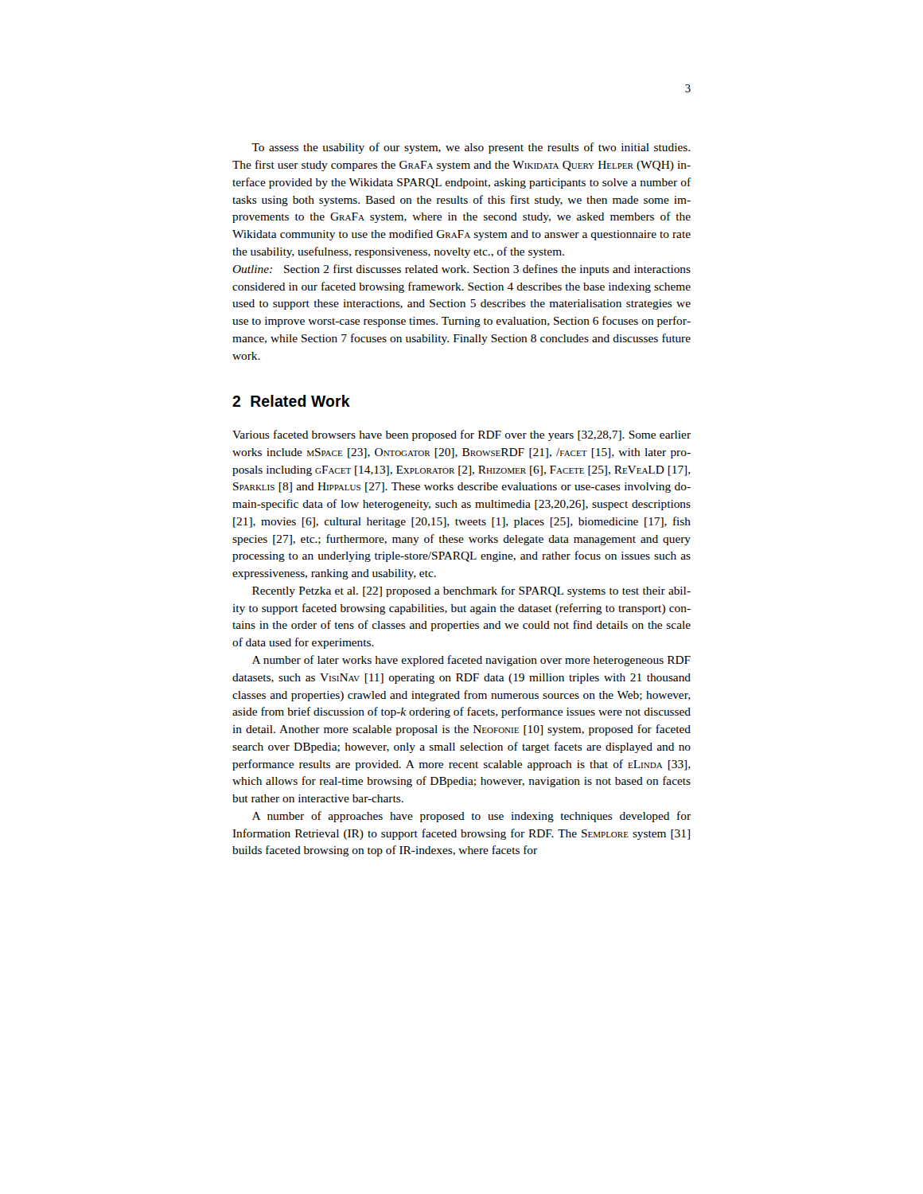3
To assess the usability of our system, we also present the results of two initial studies. The first user study compares the GraFa system and the Wikidata Query Helper (WQH) interface provided by the Wikidata SPARQL endpoint, asking participants to solve a number of tasks using both systems. Based on the results of this first study, we then made some improvements to the GraFa system, where in the second study, we asked members of the Wikidata community to use the modified GraFa system and to answer a questionnaire to rate the usability, usefulness, responsiveness, novelty etc., of the system.
Outline: Section 2 first discusses related work. Section 3 defines the inputs and interactions considered in our faceted browsing framework. Section 4 describes the base indexing scheme used to support these interactions, and Section 5 describes the materialisation strategies we use to improve worst-case response times. Turning to evaluation, Section 6 focuses on performance, while Section 7 focuses on usability. Finally Section 8 concludes and discusses future work.
2 Related Work
Various faceted browsers have been proposed for RDF over the years [32,28,7]. Some earlier works include mSpace [23], Ontogator [20], BrowseRDF [21], /facet [15], with later proposals including gFacet [14,13], Explorator [2], Rhizomer [6], Facete [25], ReVeaLD [17], Sparklis [8] and Hippalus [27]. These works describe evaluations or use-cases involving domain-specific data of low heterogeneity, such as multimedia [23,20,26], suspect descriptions [21], movies [6], cultural heritage [20,15], tweets [1], places [25], biomedicine [17], fish species [27], etc.; furthermore, many of these works delegate data management and query processing to an underlying triple-store/SPARQL engine, and rather focus on issues such as expressiveness, ranking and usability, etc.
Recently Petzka et al. [22] proposed a benchmark for SPARQL systems to test their ability to support faceted browsing capabilities, but again the dataset (referring to transport) contains in the order of tens of classes and properties and we could not find details on the scale of data used for experiments.
A number of later works have explored faceted navigation over more heterogeneous RDF datasets, such as VisiNav [11] operating on RDF data (19 million triples with 21 thousand classes and properties) crawled and integrated from numerous sources on the Web; however, aside from brief discussion of top-k ordering of facets, performance issues were not discussed in detail. Another more scalable proposal is the Neofonie [10] system, proposed for faceted search over DBpedia; however, only a small selection of target facets are displayed and no performance results are provided. A more recent scalable approach is that of eLinda [33], which allows for real-time browsing of DBpedia; however, navigation is not based on facets but rather on interactive bar-charts.
A number of approaches have proposed to use indexing techniques developed for Information Retrieval (IR) to support faceted browsing for RDF. The Semplore system [31] builds faceted browsing on top of IR-indexes, where facets for